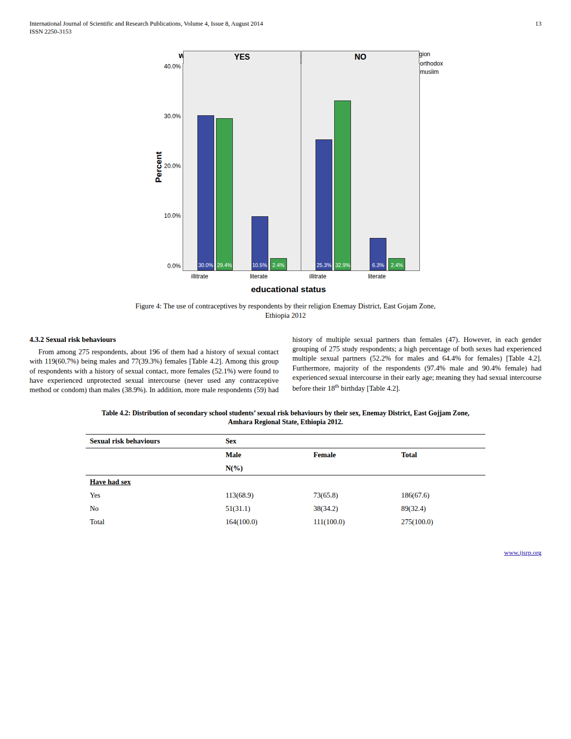International Journal of Scientific and Research Publications, Volume 4, Issue 8, August 2014 ISSN 2250-3153 13
was there use of contraceptive during sexual intercourse
religion
orthodox
muslim
Percent
40.0%
30.0%
20.0%
10.0%
0.0%
YES
30.0%
29.4%
10.5%
2.4%
NO
25.3%
32.9%
6.3%
2.4%
illitrate literate
illitrate literate
educational status
Figure 4: The use of contraceptives by respondents by their religion Enemay District, East Gojam Zone,
Ethiopia 2012
4.3.2 Sexual risk behaviours
From among 275 respondents, about 196 of them had a history of sexual contact with 119(60.7%) being males and 77(39.3%) females [Table 4.2]. Among this group of respondents with a history of sexual contact, more females (52.1%) were found to have experienced unprotected sexual intercourse (never used any contraceptive method or condom) than males (38.9%). In addition, more male respondents (59) had history of multiple sexual partners than females (47). However, in each gender grouping of 275 study respondents; a high percentage of both sexes had experienced multiple sexual partners (52.2% for males and 64.4% for females) [Table 4.2]. Furthermore, majority of the respondents (97.4% male and 90.4% female) had experienced sexual intercourse in their early age; meaning they had sexual intercourse before their 18th birthday [Table 4.2].
Table 4.2: Distribution of secondary school students’ sexual risk behaviours by their sex, Enemay District, East Gojjam Zone,
Amhara Regional State, Ethiopia 2012.
| Sexual risk behaviours | Sex |
| --- | --- |
| | Male | Female | Total |
| | N(%) | | |
| Have had sex | | | |
| Yes | 113(68.9) | 73(65.8) | 186(67.6) |
| No | 51(31.1) | 38(34.2) | 89(32.4) |
| Total | 164(100.0) | 111(100.0) | 275(100.0) |
www.ijsrp.org